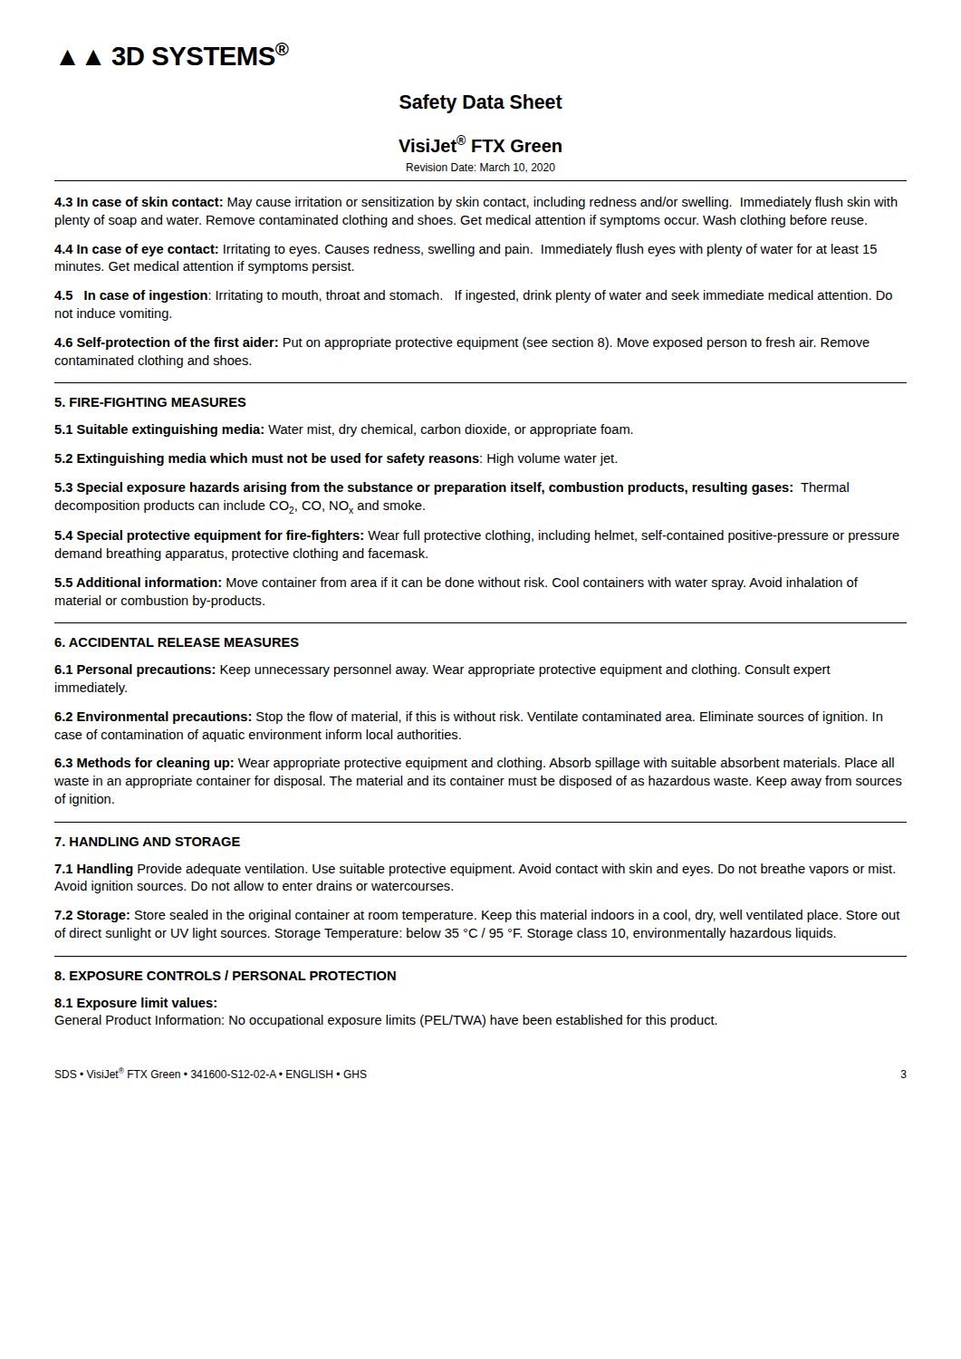▲▲3D SYSTEMS®
Safety Data Sheet
VisiJet® FTX Green
Revision Date: March 10, 2020
4.3 In case of skin contact: May cause irritation or sensitization by skin contact, including redness and/or swelling. Immediately flush skin with plenty of soap and water. Remove contaminated clothing and shoes. Get medical attention if symptoms occur. Wash clothing before reuse.
4.4 In case of eye contact: Irritating to eyes. Causes redness, swelling and pain. Immediately flush eyes with plenty of water for at least 15 minutes. Get medical attention if symptoms persist.
4.5 In case of ingestion: Irritating to mouth, throat and stomach. If ingested, drink plenty of water and seek immediate medical attention. Do not induce vomiting.
4.6 Self-protection of the first aider: Put on appropriate protective equipment (see section 8). Move exposed person to fresh air. Remove contaminated clothing and shoes.
5. FIRE-FIGHTING MEASURES
5.1 Suitable extinguishing media: Water mist, dry chemical, carbon dioxide, or appropriate foam.
5.2 Extinguishing media which must not be used for safety reasons: High volume water jet.
5.3 Special exposure hazards arising from the substance or preparation itself, combustion products, resulting gases: Thermal decomposition products can include CO2, CO, NOx and smoke.
5.4 Special protective equipment for fire-fighters: Wear full protective clothing, including helmet, self-contained positive-pressure or pressure demand breathing apparatus, protective clothing and facemask.
5.5 Additional information: Move container from area if it can be done without risk. Cool containers with water spray. Avoid inhalation of material or combustion by-products.
6. ACCIDENTAL RELEASE MEASURES
6.1 Personal precautions: Keep unnecessary personnel away. Wear appropriate protective equipment and clothing. Consult expert immediately.
6.2 Environmental precautions: Stop the flow of material, if this is without risk. Ventilate contaminated area. Eliminate sources of ignition. In case of contamination of aquatic environment inform local authorities.
6.3 Methods for cleaning up: Wear appropriate protective equipment and clothing. Absorb spillage with suitable absorbent materials. Place all waste in an appropriate container for disposal. The material and its container must be disposed of as hazardous waste. Keep away from sources of ignition.
7. HANDLING AND STORAGE
7.1 Handling Provide adequate ventilation. Use suitable protective equipment. Avoid contact with skin and eyes. Do not breathe vapors or mist. Avoid ignition sources. Do not allow to enter drains or watercourses.
7.2 Storage: Store sealed in the original container at room temperature. Keep this material indoors in a cool, dry, well ventilated place. Store out of direct sunlight or UV light sources. Storage Temperature: below 35 °C / 95 °F. Storage class 10, environmentally hazardous liquids.
8. EXPOSURE CONTROLS / PERSONAL PROTECTION
8.1 Exposure limit values:
General Product Information: No occupational exposure limits (PEL/TWA) have been established for this product.
SDS • VisiJet® FTX Green • 341600-S12-02-A • ENGLISH • GHS 3